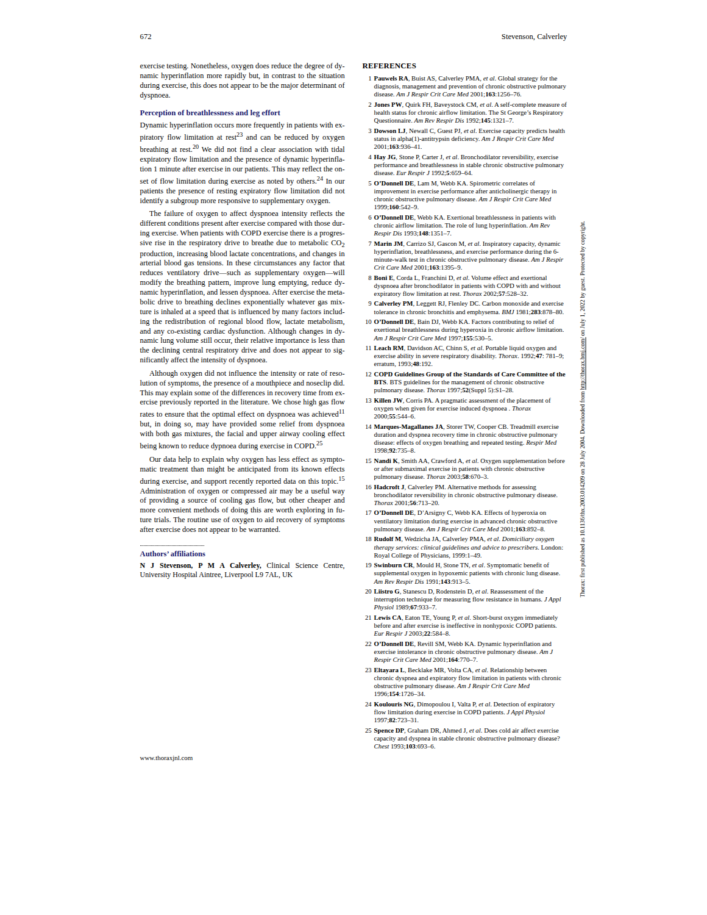Thorax: first published as 10.1136/thx.2003.014209 on 28 July 2004. Downloaded from http://thorax.bmj.com/ on July 1, 2022 by guest. Protected by copyright.
672 Stevenson, Calverley
exercise testing. Nonetheless, oxygen does reduce the degree of dynamic hyperinflation more rapidly but, in contrast to the situation during exercise, this does not appear to be the major determinant of dyspnoea.
Perception of breathlessness and leg effort
Dynamic hyperinflation occurs more frequently in patients with expiratory flow limitation at rest23 and can be reduced by oxygen breathing at rest.20 We did not find a clear association with tidal expiratory flow limitation and the presence of dynamic hyperinflation 1 minute after exercise in our patients. This may reflect the onset of flow limitation during exercise as noted by others.24 In our patients the presence of resting expiratory flow limitation did not identify a subgroup more responsive to supplementary oxygen.
The failure of oxygen to affect dyspnoea intensity reflects the different conditions present after exercise compared with those during exercise. When patients with COPD exercise there is a progressive rise in the respiratory drive to breathe due to metabolic CO2 production, increasing blood lactate concentrations, and changes in arterial blood gas tensions. In these circumstances any factor that reduces ventilatory drive—such as supplementary oxygen—will modify the breathing pattern, improve lung emptying, reduce dynamic hyperinflation, and lessen dyspnoea. After exercise the metabolic drive to breathing declines exponentially whatever gas mixture is inhaled at a speed that is influenced by many factors including the redistribution of regional blood flow, lactate metabolism, and any co-existing cardiac dysfunction. Although changes in dynamic lung volume still occur, their relative importance is less than the declining central respiratory drive and does not appear to significantly affect the intensity of dyspnoea.
Although oxygen did not influence the intensity or rate of resolution of symptoms, the presence of a mouthpiece and noseclip did. This may explain some of the differences in recovery time from exercise previously reported in the literature. We chose high gas flow rates to ensure that the optimal effect on dyspnoea was achieved11 but, in doing so, may have provided some relief from dyspnoea with both gas mixtures, the facial and upper airway cooling effect being known to reduce dypnoea during exercise in COPD.25
Our data help to explain why oxygen has less effect as symptomatic treatment than might be anticipated from its known effects during exercise, and support recently reported data on this topic.15 Administration of oxygen or compressed air may be a useful way of providing a source of cooling gas flow, but other cheaper and more convenient methods of doing this are worth exploring in future trials. The routine use of oxygen to aid recovery of symptoms after exercise does not appear to be warranted.
Authors’ affiliations
N J Stevenson, P M A Calverley, Clinical Science Centre, University Hospital Aintree, Liverpool L9 7AL, UK
REFERENCES
Pauwels RA, Buist AS, Calverley PMA, et al. Global strategy for the diagnosis, management and prevention of chronic obstructive pulmonary disease. Am J Respir Crit Care Med 2001;163:1256–76.
Jones PW, Quirk FH, Baveystock CM, et al. A self-complete measure of health status for chronic airflow limitation. The St George’s Respiratory Questionnaire. Am Rev Respir Dis 1992;145:1321–7.
Dowson LJ, Newall C, Guest PJ, et al. Exercise capacity predicts health status in alpha(1)-antitrypsin deficiency. Am J Respir Crit Care Med 2001;163:936–41.
Hay JG, Stone P, Carter J, et al. Bronchodilator reversibility, exercise performance and breathlessness in stable chronic obstructive pulmonary disease. Eur Respir J 1992;5:659–64.
O’Donnell DE, Lam M, Webb KA. Spirometric correlates of improvement in exercise performance after anticholinergic therapy in chronic obstructive pulmonary disease. Am J Respir Crit Care Med 1999;160:542–9.
O’Donnell DE, Webb KA. Exertional breathlessness in patients with chronic airflow limitation. The role of lung hyperinflation. Am Rev Respir Dis 1993;148:1351–7.
Marin JM, Carrizo SJ, Gascon M, et al. Inspiratory capacity, dynamic hyperinflation, breathlessness, and exercise performance during the 6-minute-walk test in chronic obstructive pulmonary disease. Am J Respir Crit Care Med 2001;163:1395–9.
Boni E, Corda L, Franchini D, et al. Volume effect and exertional dyspnoea after bronchodilator in patients with COPD with and without expiratory flow limitation at rest. Thorax 2002;57:528–32.
Calverley PM, Leggett RJ, Flenley DC. Carbon monoxide and exercise tolerance in chronic bronchitis and emphysema. BMJ 1981;283:878–80.
O’Donnell DE, Bain DJ, Webb KA. Factors contributing to relief of exertional breathlessness during hyperoxia in chronic airflow limitation. Am J Respir Crit Care Med 1997;155:530–5.
Leach RM, Davidson AC, Chinn S, et al. Portable liquid oxygen and exercise ability in severe respiratory disability. Thorax. 1992;47: 781–9; erratum, 1993;48:192.
COPD Guidelines Group of the Standards of Care Committee of the BTS. BTS guidelines for the management of chronic obstructive pulmonary disease. Thorax 1997;52(Suppl 5):S1–28.
Killen JW, Corris PA. A pragmatic assessment of the placement of oxygen when given for exercise induced dyspnoea . Thorax 2000;55:544–6.
Marques-Magallanes JA, Storer TW, Cooper CB. Treadmill exercise duration and dyspnea recovery time in chronic obstructive pulmonary disease: effects of oxygen breathing and repeated testing. Respir Med 1998;92:735–8.
Nandi K, Smith AA, Crawford A, et al. Oxygen supplementation before or after submaximal exercise in patients with chronic obstructive pulmonary disease. Thorax 2003;58:670–3.
Hadcroft J, Calverley PM. Alternative methods for assessing bronchodilator reversibility in chronic obstructive pulmonary disease. Thorax 2001;56:713–20.
O’Donnell DE, D’Arsigny C, Webb KA. Effects of hyperoxia on ventilatory limitation during exercise in advanced chronic obstructive pulmonary disease. Am J Respir Crit Care Med 2001;163:892–8.
Rudolf M, Wedzicha JA, Calverley PMA, et al. Domiciliary oxygen therapy services: clinical guidelines and advice to prescribers. London: Royal College of Physicians, 1999:1–49.
Swinburn CR, Mould H, Stone TN, et al. Symptomatic benefit of supplemental oxygen in hypoxemic patients with chronic lung disease. Am Rev Respir Dis 1991;143:913–5.
Liistro G, Stanescu D, Rodenstein D, et al. Reassessment of the interruption technique for measuring flow resistance in humans. J Appl Physiol 1989;67:933–7.
Lewis CA, Eaton TE, Young P, et al. Short-burst oxygen immediately before and after exercise is ineffective in nonhypoxic COPD patients. Eur Respir J 2003;22:584–8.
O’Donnell DE, Revill SM, Webb KA. Dynamic hyperinflation and exercise intolerance in chronic obstructive pulmonary disease. Am J Respir Crit Care Med 2001;164:770–7.
Eltayara L, Becklake MR, Volta CA, et al. Relationship between chronic dyspnea and expiratory flow limitation in patients with chronic obstructive pulmonary disease. Am J Respir Crit Care Med 1996;154:1726–34.
Koulouris NG, Dimopoulou I, Valta P, et al. Detection of expiratory flow limitation during exercise in COPD patients. J Appl Physiol 1997;82:723–31.
Spence DP, Graham DR, Ahmed J, et al. Does cold air affect exercise capacity and dyspnea in stable chronic obstructive pulmonary disease? Chest 1993;103:693–6.
www.thoraxjnl.com